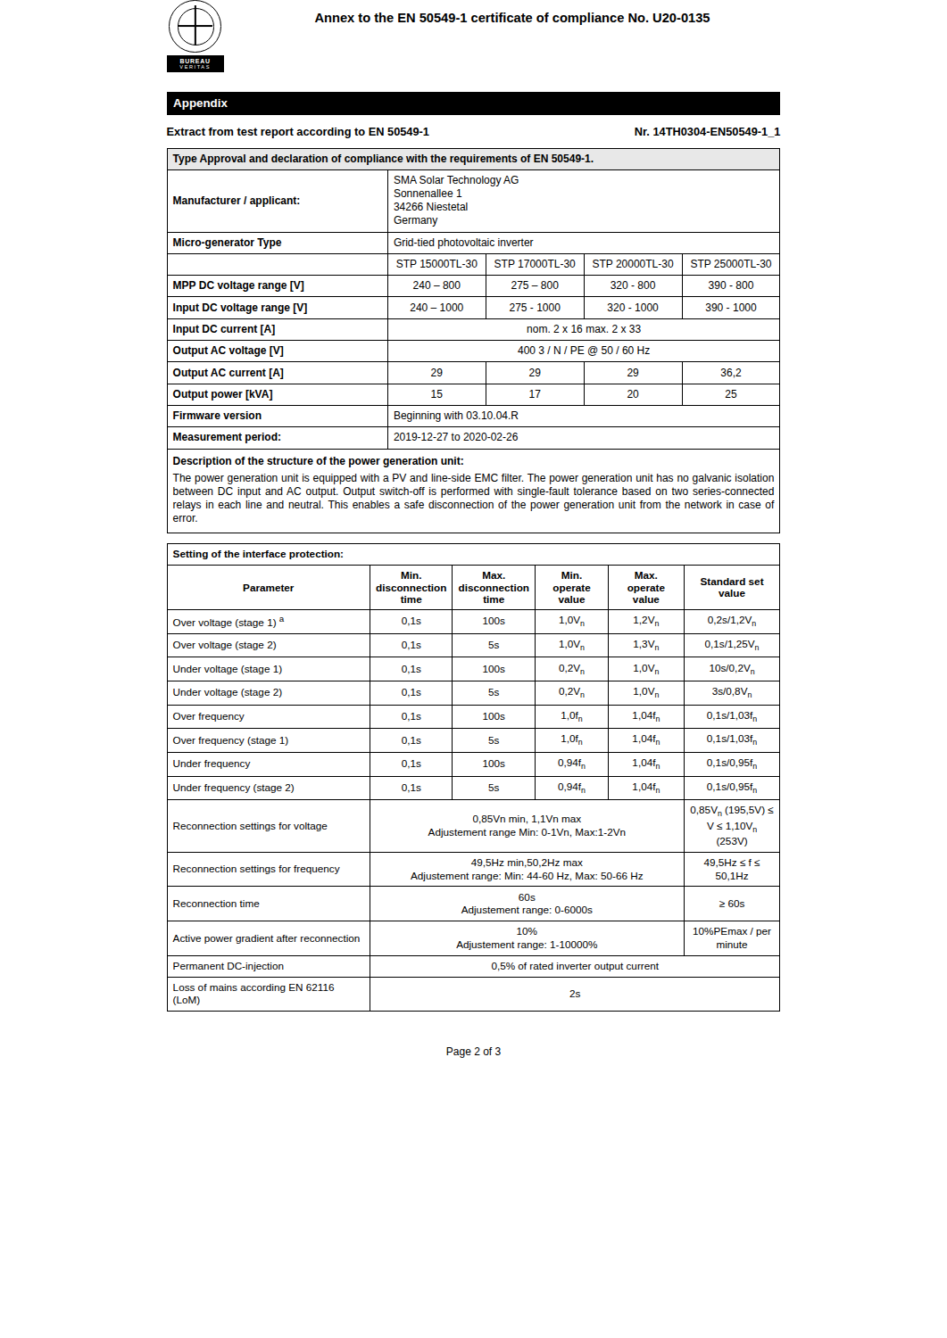BUREAU VERITAS
Annex to the EN 50549-1 certificate of compliance No. U20-0135
Appendix
Extract from test report according to EN 50549-1
Nr. 14TH0304-EN50549-1_1
| Type Approval and declaration of compliance with the requirements of EN 50549-1. |
| Manufacturer / applicant: | SMA Solar Technology AG Sonnenallee 1 34266 Niestetal Germany |
| Micro-generator Type | Grid-tied photovoltaic inverter |
| | STP 15000TL-30 | STP 17000TL-30 | STP 20000TL-30 | STP 25000TL-30 |
| MPP DC voltage range [V] | 240 – 800 | 275 – 800 | 320 - 800 | 390 - 800 |
| Input DC voltage range [V] | 240 – 1000 | 275 - 1000 | 320 - 1000 | 390 - 1000 |
| Input DC current [A] | nom. 2 x 16 max. 2 x 33 |
| Output AC voltage [V] | 400 3 / N / PE @ 50 / 60 Hz |
| Output AC current [A] | 29 | 29 | 29 | 36,2 |
| Output power [kVA] | 15 | 17 | 20 | 25 |
| Firmware version | Beginning with 03.10.04.R |
| Measurement period: | 2019-12-27 to 2020-02-26 |
| Description of the structure of the power generation unit: The power generation unit is equipped with a PV and line-side EMC filter. The power generation unit has no galvanic isolation between DC input and AC output. Output switch-off is performed with single-fault tolerance based on two series-connected relays in each line and neutral. This enables a safe disconnection of the power generation unit from the network in case of error. |
| Setting of the interface protection: |
| Parameter | Min. disconnection time | Max. disconnection time | Min. operate value | Max. operate value | Standard set value |
| Over voltage (stage 1) a | 0,1s | 100s | 1,0V n | 1,2V n | 0,2s/1,2V n |
| Over voltage (stage 2) | 0,1s | 5s | 1,0V n | 1,3V n | 0,1s/1,25V n |
| Under voltage (stage 1) | 0,1s | 100s | 0,2V n | 1,0V n | 10s/0,2V n |
| Under voltage (stage 2) | 0,1s | 5s | 0,2V n | 1,0V n | 3s/0,8V n |
| Over frequency | 0,1s | 100s | 1,0f n | 1,04f n | 0,1s/1,03f n |
| Over frequency (stage 1) | 0,1s | 5s | 1,0f n | 1,04f n | 0,1s/1,03f n |
| Under frequency | 0,1s | 100s | 0,94f n | 1,04f n | 0,1s/0,95f n |
| Under frequency (stage 2) | 0,1s | 5s | 0,94f n | 1,04f n | 0,1s/0,95f n |
| Reconnection settings for voltage | 0,85Vn min, 1,1Vn max Adjustement range Min: 0-1Vn, Max:1-2Vn | 0,85V n (195,5V) ≤ V ≤ 1,10V n (253V) |
| Reconnection settings for frequency | 49,5Hz min,50,2Hz max Adjustement range: Min: 44-60 Hz, Max: 50-66 Hz | 49,5Hz ≤ f ≤ 50,1Hz |
| Reconnection time | 60s Adjustement range: 0-6000s | ≥ 60s |
| Active power gradient after reconnection | 10% Adjustement range: 1-10000% | 10%PEmax / per minute |
| Permanent DC-injection | 0,5% of rated inverter output current |
| Loss of mains according EN 62116 (LoM) | 2s |
Page 2 of 3